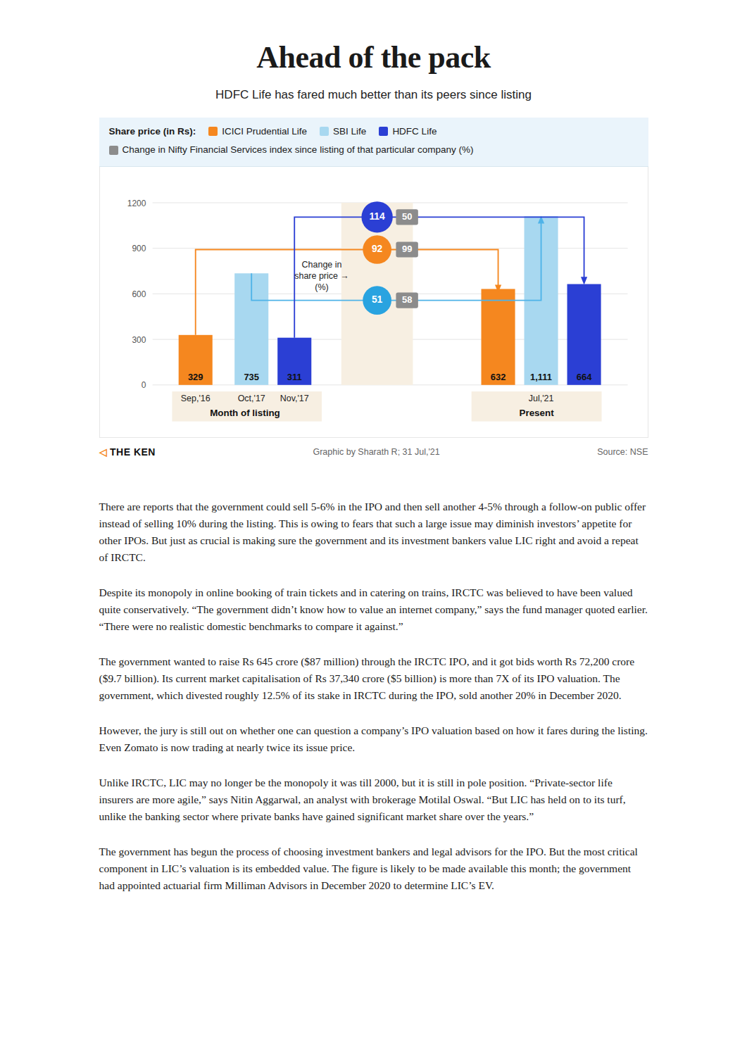Ahead of the pack
HDFC Life has fared much better than its peers since listing
Share price (in Rs): ICICI Prudential Life SBI Life HDFC Life
Change in Nifty Financial Services index since listing of that particular company (%)
1200 900 600 300 0 329 735 311 Sep,'16 Oct,'17 Nov,'17 Month of listing 632 1,111 664 Jul,'21 Present 114 50 92 99 51 58 Change in share price → (%)
◁THE KEN Graphic by Sharath R; 31 Jul,'21 Source: NSE
There are reports that the government could sell 5-6% in the IPO and then sell another 4-5% through a follow-on public offer instead of selling 10% during the listing. This is owing to fears that such a large issue may diminish investors’ appetite for other IPOs. But just as crucial is making sure the government and its investment bankers value LIC right and avoid a repeat of IRCTC.
Despite its monopoly in online booking of train tickets and in catering on trains, IRCTC was believed to have been valued quite conservatively. “The government didn’t know how to value an internet company,” says the fund manager quoted earlier. “There were no realistic domestic benchmarks to compare it against.”
The government wanted to raise Rs 645 crore ($87 million) through the IRCTC IPO, and it got bids worth Rs 72,200 crore ($9.7 billion). Its current market capitalisation of Rs 37,340 crore ($5 billion) is more than 7X of its IPO valuation. The government, which divested roughly 12.5% of its stake in IRCTC during the IPO, sold another 20% in December 2020.
However, the jury is still out on whether one can question a company’s IPO valuation based on how it fares during the listing. Even Zomato is now trading at nearly twice its issue price.
Unlike IRCTC, LIC may no longer be the monopoly it was till 2000, but it is still in pole position. “Private-sector life insurers are more agile,” says Nitin Aggarwal, an analyst with brokerage Motilal Oswal. “But LIC has held on to its turf, unlike the banking sector where private banks have gained significant market share over the years.”
The government has begun the process of choosing investment bankers and legal advisors for the IPO. But the most critical component in LIC’s valuation is its embedded value. The figure is likely to be made available this month; the government had appointed actuarial firm Milliman Advisors in December 2020 to determine LIC’s EV.